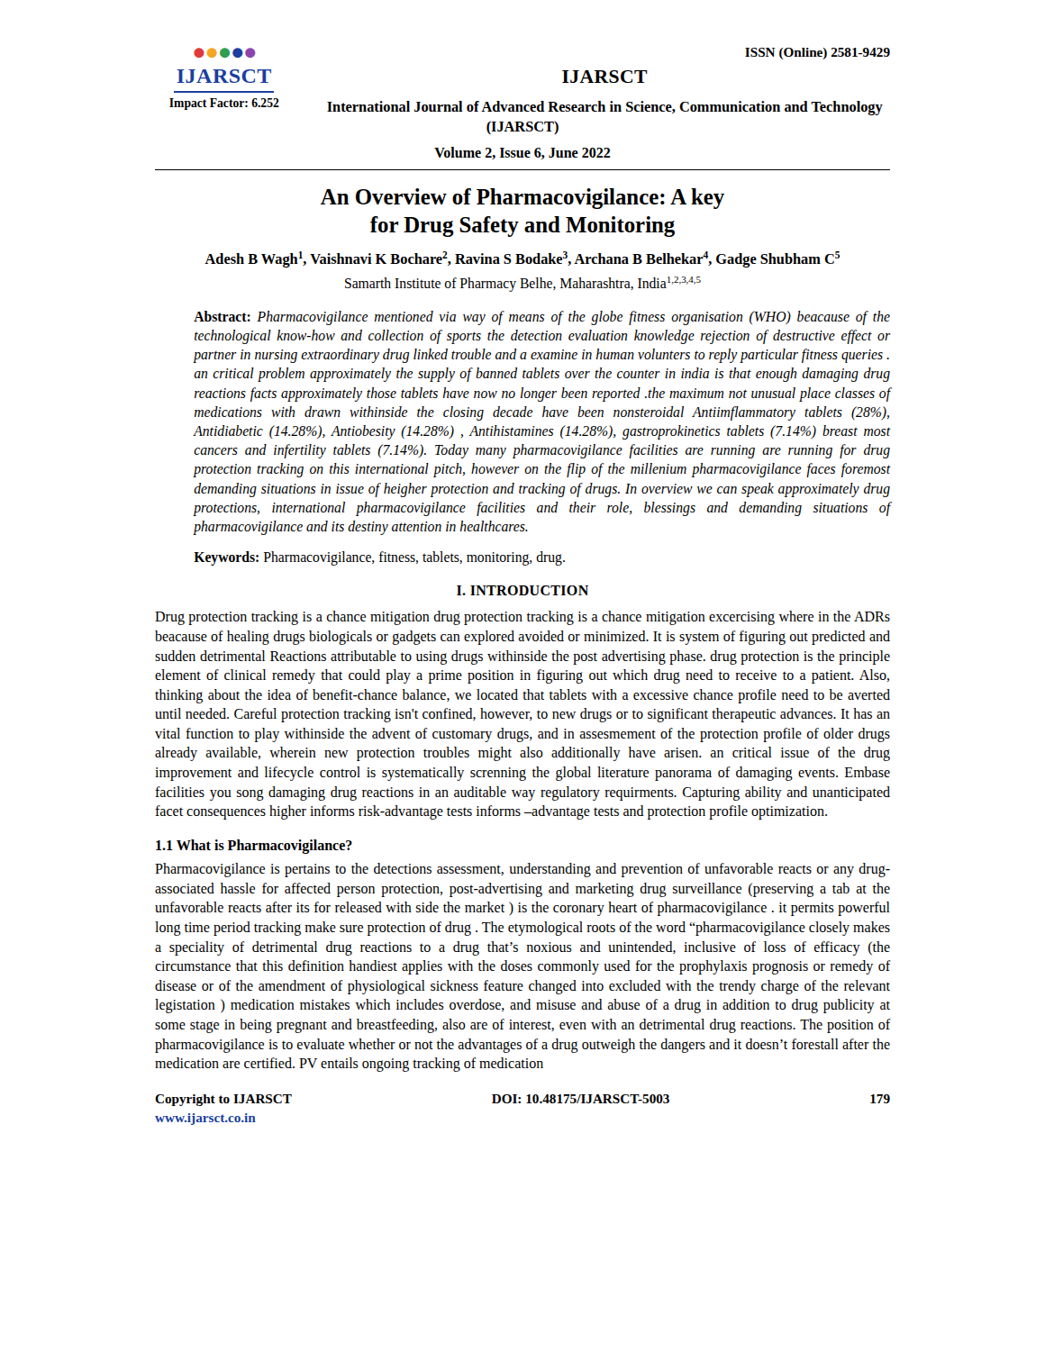●●●●●
IJARSCT
Impact Factor: 6.252
ISSN (Online) 2581-9429
IJARSCT
International Journal of Advanced Research in Science, Communication and Technology (IJARSCT)
Volume 2, Issue 6, June 2022
An Overview of Pharmacovigilance: A key
for Drug Safety and Monitoring
Adesh B Wagh1, Vaishnavi K Bochare2, Ravina S Bodake3, Archana B Belhekar4, Gadge Shubham C5
Samarth Institute of Pharmacy Belhe, Maharashtra, India1,2,3,4,5
Abstract: Pharmacovigilance mentioned via way of means of the globe fitness organisation (WHO) beacause of the technological know-how and collection of sports the detection evaluation knowledge rejection of destructive effect or partner in nursing extraordinary drug linked trouble and a examine in human volunters to reply particular fitness queries . an critical problem approximately the supply of banned tablets over the counter in india is that enough damaging drug reactions facts approximately those tablets have now no longer been reported .the maximum not unusual place classes of medications with drawn withinside the closing decade have been nonsteroidal Antiimflammatory tablets (28%), Antidiabetic (14.28%), Antiobesity (14.28%) , Antihistamines (14.28%), gastroprokinetics tablets (7.14%) breast most cancers and infertility tablets (7.14%). Today many pharmacovigilance facilities are running are running for drug protection tracking on this international pitch, however on the flip of the millenium pharmacovigilance faces foremost demanding situations in issue of heigher protection and tracking of drugs. In overview we can speak approximately drug protections, international pharmacovigilance facilities and their role, blessings and demanding situations of pharmacovigilance and its destiny attention in healthcares.
Keywords: Pharmacovigilance, fitness, tablets, monitoring, drug.
I. INTRODUCTION
Drug protection tracking is a chance mitigation drug protection tracking is a chance mitigation excercising where in the ADRs beacause of healing drugs biologicals or gadgets can explored avoided or minimized. It is system of figuring out predicted and sudden detrimental Reactions attributable to using drugs withinside the post advertising phase. drug protection is the principle element of clinical remedy that could play a prime position in figuring out which drug need to receive to a patient. Also, thinking about the idea of benefit-chance balance, we located that tablets with a excessive chance profile need to be averted until needed. Careful protection tracking isn't confined, however, to new drugs or to significant therapeutic advances. It has an vital function to play withinside the advent of customary drugs, and in assesmement of the protection profile of older drugs already available, wherein new protection troubles might also additionally have arisen. an critical issue of the drug improvement and lifecycle control is systematically screnning the global literature panorama of damaging events. Embase facilities you song damaging drug reactions in an auditable way regulatory requirments. Capturing ability and unanticipated facet consequences higher informs risk-advantage tests informs –advantage tests and protection profile optimization.
1.1 What is Pharmacovigilance?
Pharmacovigilance is pertains to the detections assessment, understanding and prevention of unfavorable reacts or any drug-associated hassle for affected person protection, post-advertising and marketing drug surveillance (preserving a tab at the unfavorable reacts after its for released with side the market ) is the coronary heart of pharmacovigilance . it permits powerful long time period tracking make sure protection of drug . The etymological roots of the word “pharmacovigilance closely makes a speciality of detrimental drug reactions to a drug that’s noxious and unintended, inclusive of loss of efficacy (the circumstance that this definition handiest applies with the doses commonly used for the prophylaxis prognosis or remedy of disease or of the amendment of physiological sickness feature changed into excluded with the trendy charge of the relevant legistation ) medication mistakes which includes overdose, and misuse and abuse of a drug in addition to drug publicity at some stage in being pregnant and breastfeeding, also are of interest, even with an detrimental drug reactions. The position of pharmacovigilance is to evaluate whether or not the advantages of a drug outweigh the dangers and it doesn’t forestall after the medication are certified. PV entails ongoing tracking of medication
Copyright to IJARSCT 179
DOI: 10.48175/IJARSCT-5003
www.ijarsct.co.in